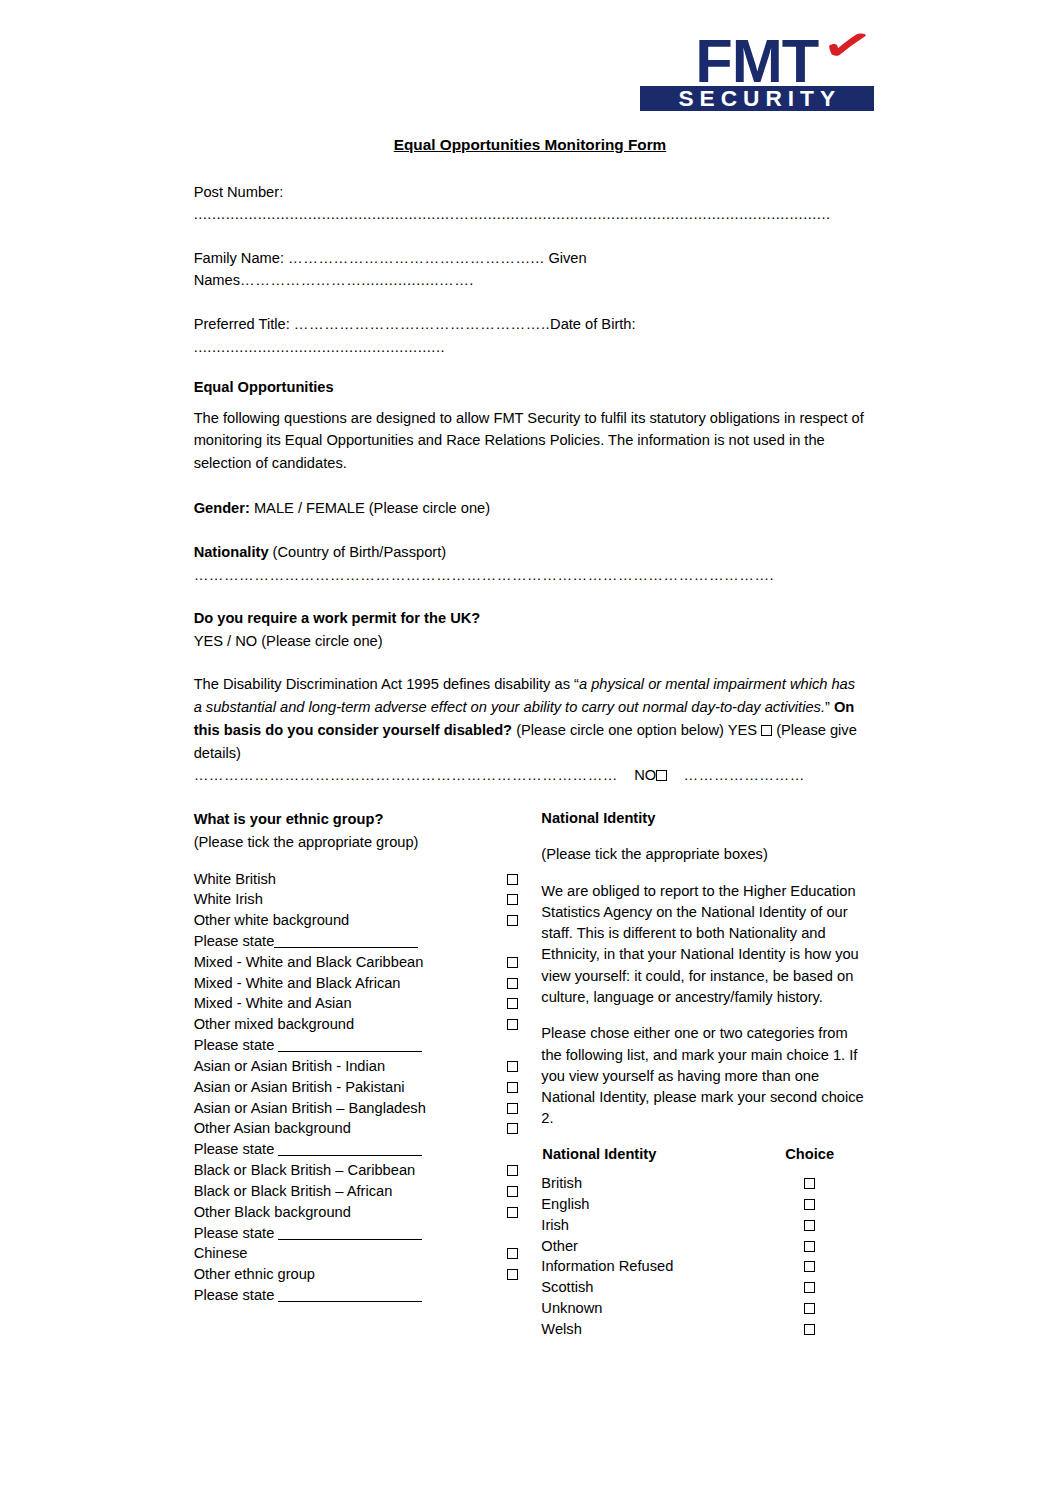✓ FMT
SECURITY
Equal Opportunities Monitoring Form
Post Number: .........................................................…...............................................................................
Family Name: …………………………………………... Given Names…………………….................…….
Preferred Title: …………………….…………………….. Date of Birth: .......................................................
Equal Opportunities
The following questions are designed to allow FMT Security to fulfil its statutory obligations in respect of monitoring its Equal Opportunities and Race Relations Policies. The information is not used in the selection of candidates.
Gender: MALE / FEMALE (Please circle one)
Nationality (Country of Birth/Passport)
…………………………………………………………………………………………………….
Do you require a work permit for the UK?
YES / NO (Please circle one)
The Disability Discrimination Act 1995 defines disability as “a physical or mental impairment which has a substantial and long-term adverse effect on your ability to carry out normal day-to-day activities.” On this basis do you consider yourself disabled? (Please circle one option below) YES (Please give details)
………………………………………………………………………… NO ……………………
What is your ethnic group?
(Please tick the appropriate group)
| White British | |
| White Irish | |
| Other white background | |
| Please state |
| Mixed - White and Black Caribbean | |
| Mixed - White and Black African | |
| Mixed - White and Asian | |
| Other mixed background | |
| Please state |
| Asian or Asian British - Indian | |
| Asian or Asian British - Pakistani | |
| Asian or Asian British – Bangladesh | |
| Other Asian background | |
| Please state |
| Black or Black British – Caribbean | |
| Black or Black British – African | |
| Other Black background | |
| Please state |
| Chinese | |
| Other ethnic group | |
| Please state |
National Identity
(Please tick the appropriate boxes)
We are obliged to report to the Higher Education Statistics Agency on the National Identity of our staff. This is different to both Nationality and Ethnicity, in that your National Identity is how you view yourself: it could, for instance, be based on culture, language or ancestry/family history.
Please chose either one or two categories from the following list, and mark your main choice 1. If you view yourself as having more than one National Identity, please mark your second choice 2.
| National Identity | Choice |
| --- | --- |
| British | |
| English | |
| Irish | |
| Other | |
| Information Refused | |
| Scottish | |
| Unknown | |
| Welsh | |